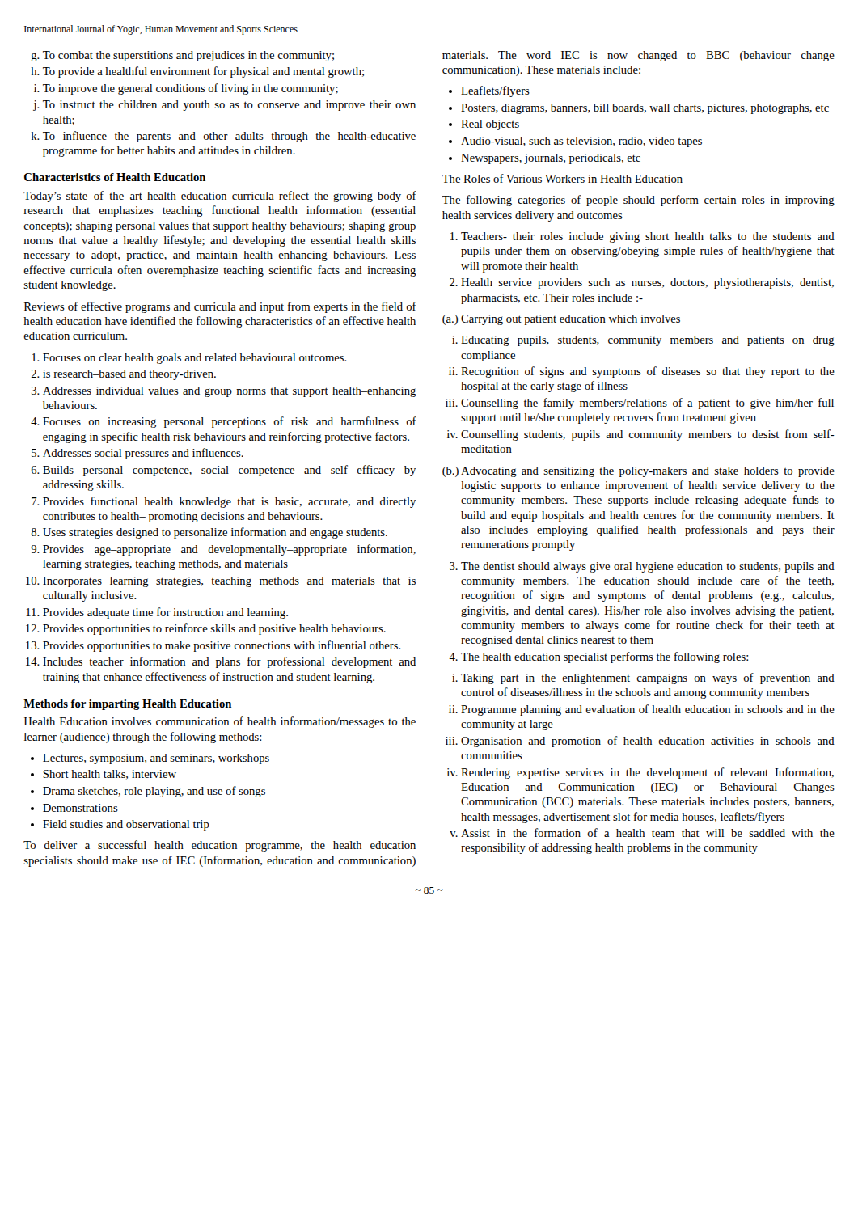International Journal of Yogic, Human Movement and Sports Sciences
To combat the superstitions and prejudices in the community;
To provide a healthful environment for physical and mental growth;
To improve the general conditions of living in the community;
To instruct the children and youth so as to conserve and improve their own health;
To influence the parents and other adults through the health-educative programme for better habits and attitudes in children.
Characteristics of Health Education
Today’s state–of–the–art health education curricula reflect the growing body of research that emphasizes teaching functional health information (essential concepts); shaping personal values that support healthy behaviours; shaping group norms that value a healthy lifestyle; and developing the essential health skills necessary to adopt, practice, and maintain health–enhancing behaviours. Less effective curricula often overemphasize teaching scientific facts and increasing student knowledge.
Reviews of effective programs and curricula and input from experts in the field of health education have identified the following characteristics of an effective health education curriculum.
Focuses on clear health goals and related behavioural outcomes.
is research–based and theory-driven.
Addresses individual values and group norms that support health–enhancing behaviours.
Focuses on increasing personal perceptions of risk and harmfulness of engaging in specific health risk behaviours and reinforcing protective factors.
Addresses social pressures and influences.
Builds personal competence, social competence and self efficacy by addressing skills.
Provides functional health knowledge that is basic, accurate, and directly contributes to health– promoting decisions and behaviours.
Uses strategies designed to personalize information and engage students.
Provides age–appropriate and developmentally–appropriate information, learning strategies, teaching methods, and materials
Incorporates learning strategies, teaching methods and materials that is culturally inclusive.
Provides adequate time for instruction and learning.
Provides opportunities to reinforce skills and positive health behaviours.
Provides opportunities to make positive connections with influential others.
Includes teacher information and plans for professional development and training that enhance effectiveness of instruction and student learning.
Methods for imparting Health Education
Health Education involves communication of health information/messages to the learner (audience) through the following methods:
Lectures, symposium, and seminars, workshops
Short health talks, interview
Drama sketches, role playing, and use of songs
Demonstrations
Field studies and observational trip
To deliver a successful health education programme, the health education specialists should make use of IEC (Information, education and communication) materials. The word IEC is now changed to BBC (behaviour change communication). These materials include:
Leaflets/flyers
Posters, diagrams, banners, bill boards, wall charts, pictures, photographs, etc
Real objects
Audio-visual, such as television, radio, video tapes
Newspapers, journals, periodicals, etc
The Roles of Various Workers in Health Education
The following categories of people should perform certain roles in improving health services delivery and outcomes
Teachers- their roles include giving short health talks to the students and pupils under them on observing/obeying simple rules of health/hygiene that will promote their health
Health service providers such as nurses, doctors, physiotherapists, dentist, pharmacists, etc. Their roles include :-
(a.) Carrying out patient education which involves
Educating pupils, students, community members and patients on drug compliance
Recognition of signs and symptoms of diseases so that they report to the hospital at the early stage of illness
Counselling the family members/relations of a patient to give him/her full support until he/she completely recovers from treatment given
Counselling students, pupils and community members to desist from self-meditation
(b.) Advocating and sensitizing the policy-makers and stake holders to provide logistic supports to enhance improvement of health service delivery to the community members. These supports include releasing adequate funds to build and equip hospitals and health centres for the community members. It also includes employing qualified health professionals and pays their remunerations promptly
The dentist should always give oral hygiene education to students, pupils and community members. The education should include care of the teeth, recognition of signs and symptoms of dental problems (e.g., calculus, gingivitis, and dental cares). His/her role also involves advising the patient, community members to always come for routine check for their teeth at recognised dental clinics nearest to them
The health education specialist performs the following roles:
Taking part in the enlightenment campaigns on ways of prevention and control of diseases/illness in the schools and among community members
Programme planning and evaluation of health education in schools and in the community at large
Organisation and promotion of health education activities in schools and communities
Rendering expertise services in the development of relevant Information, Education and Communication (IEC) or Behavioural Changes Communication (BCC) materials. These materials includes posters, banners, health messages, advertisement slot for media houses, leaflets/flyers
Assist in the formation of a health team that will be saddled with the responsibility of addressing health problems in the community
~ 85 ~